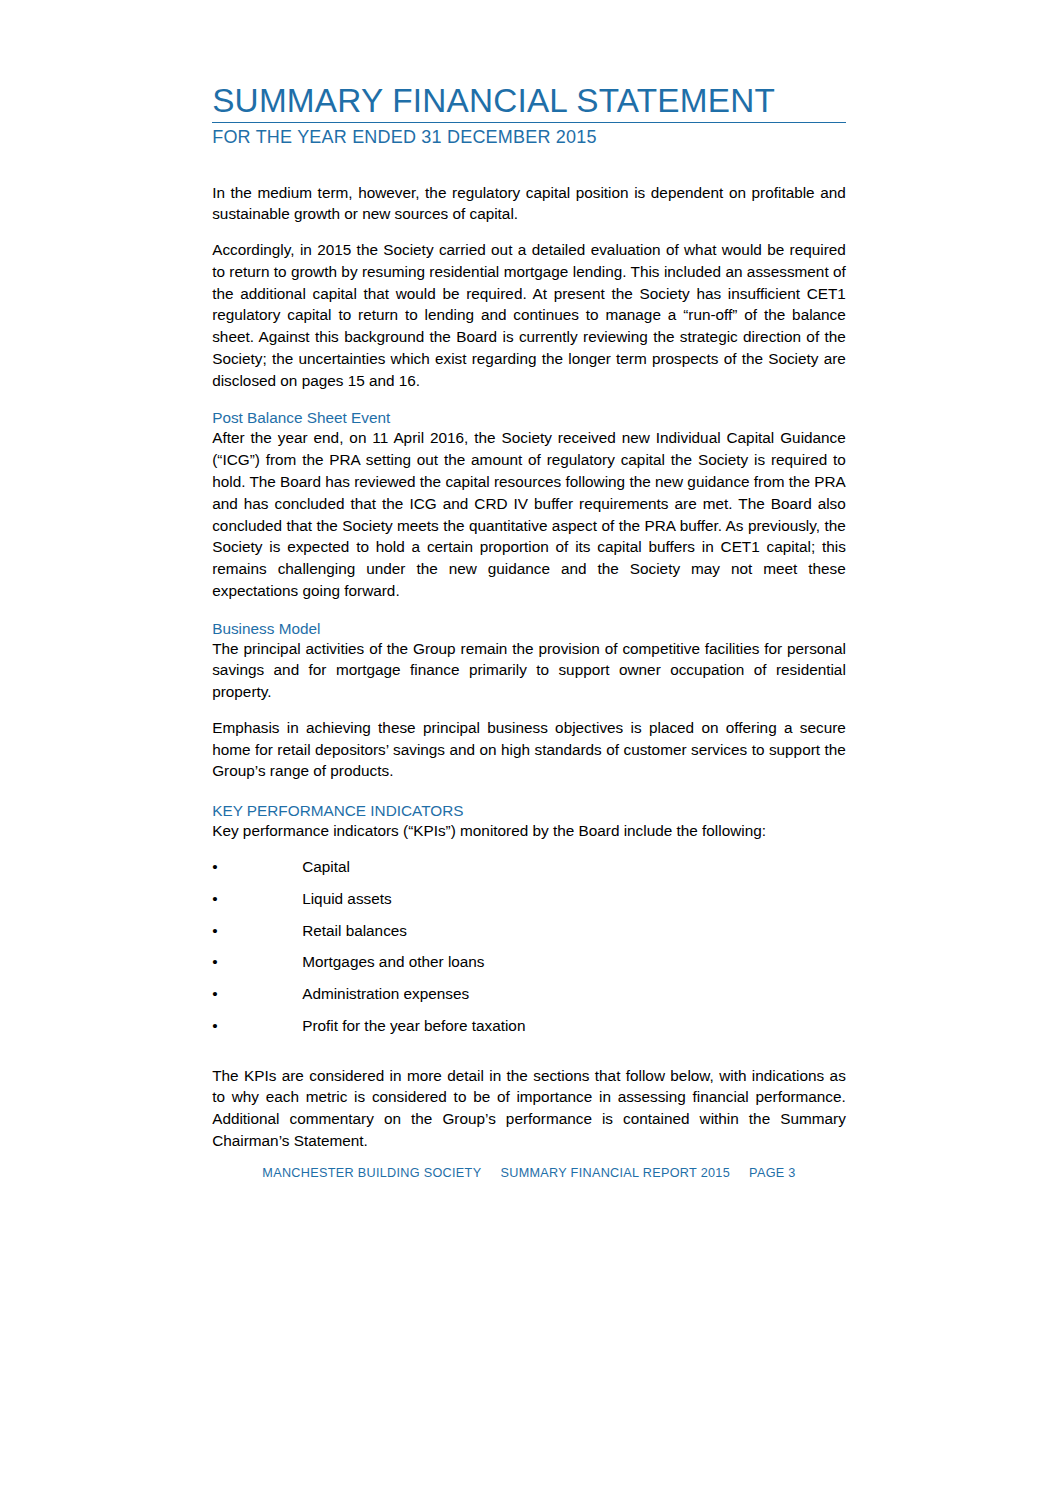SUMMARY FINANCIAL STATEMENT
FOR THE YEAR ENDED 31 DECEMBER 2015
In the medium term, however, the regulatory capital position is dependent on profitable and sustainable growth or new sources of capital.
Accordingly, in 2015 the Society carried out a detailed evaluation of what would be required to return to growth by resuming residential mortgage lending. This included an assessment of the additional capital that would be required. At present the Society has insufficient CET1 regulatory capital to return to lending and continues to manage a “run-off” of the balance sheet. Against this background the Board is currently reviewing the strategic direction of the Society; the uncertainties which exist regarding the longer term prospects of the Society are disclosed on pages 15 and 16.
Post Balance Sheet Event
After the year end, on 11 April 2016, the Society received new Individual Capital Guidance (“ICG”) from the PRA setting out the amount of regulatory capital the Society is required to hold. The Board has reviewed the capital resources following the new guidance from the PRA and has concluded that the ICG and CRD IV buffer requirements are met. The Board also concluded that the Society meets the quantitative aspect of the PRA buffer. As previously, the Society is expected to hold a certain proportion of its capital buffers in CET1 capital; this remains challenging under the new guidance and the Society may not meet these expectations going forward.
Business Model
The principal activities of the Group remain the provision of competitive facilities for personal savings and for mortgage finance primarily to support owner occupation of residential property.
Emphasis in achieving these principal business objectives is placed on offering a secure home for retail depositors’ savings and on high standards of customer services to support the Group’s range of products.
KEY PERFORMANCE INDICATORS
Key performance indicators (“KPIs”) monitored by the Board include the following:
•Capital
•Liquid assets
•Retail balances
•Mortgages and other loans
•Administration expenses
•Profit for the year before taxation
The KPIs are considered in more detail in the sections that follow below, with indications as to why each metric is considered to be of importance in assessing financial performance. Additional commentary on the Group’s performance is contained within the Summary Chairman’s Statement.
MANCHESTER BUILDING SOCIETY SUMMARY FINANCIAL REPORT 2015 PAGE 3